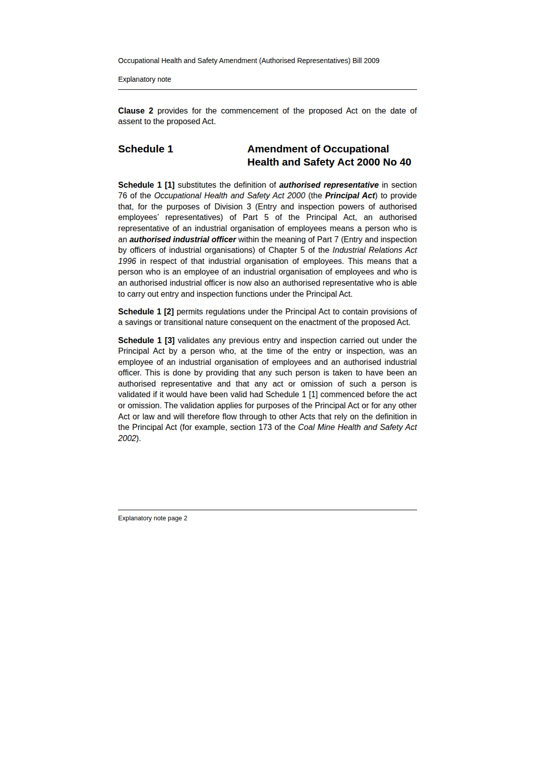Occupational Health and Safety Amendment (Authorised Representatives) Bill 2009
Explanatory note
Clause 2 provides for the commencement of the proposed Act on the date of assent to the proposed Act.
Schedule 1 Amendment of Occupational Health and Safety Act 2000 No 40
Schedule 1 [1] substitutes the definition of authorised representative in section 76 of the Occupational Health and Safety Act 2000 (the Principal Act) to provide that, for the purposes of Division 3 (Entry and inspection powers of authorised employees’ representatives) of Part 5 of the Principal Act, an authorised representative of an industrial organisation of employees means a person who is an authorised industrial officer within the meaning of Part 7 (Entry and inspection by officers of industrial organisations) of Chapter 5 of the Industrial Relations Act 1996 in respect of that industrial organisation of employees. This means that a person who is an employee of an industrial organisation of employees and who is an authorised industrial officer is now also an authorised representative who is able to carry out entry and inspection functions under the Principal Act.
Schedule 1 [2] permits regulations under the Principal Act to contain provisions of a savings or transitional nature consequent on the enactment of the proposed Act.
Schedule 1 [3] validates any previous entry and inspection carried out under the Principal Act by a person who, at the time of the entry or inspection, was an employee of an industrial organisation of employees and an authorised industrial officer. This is done by providing that any such person is taken to have been an authorised representative and that any act or omission of such a person is validated if it would have been valid had Schedule 1 [1] commenced before the act or omission. The validation applies for purposes of the Principal Act or for any other Act or law and will therefore flow through to other Acts that rely on the definition in the Principal Act (for example, section 173 of the Coal Mine Health and Safety Act 2002).
Explanatory note page 2